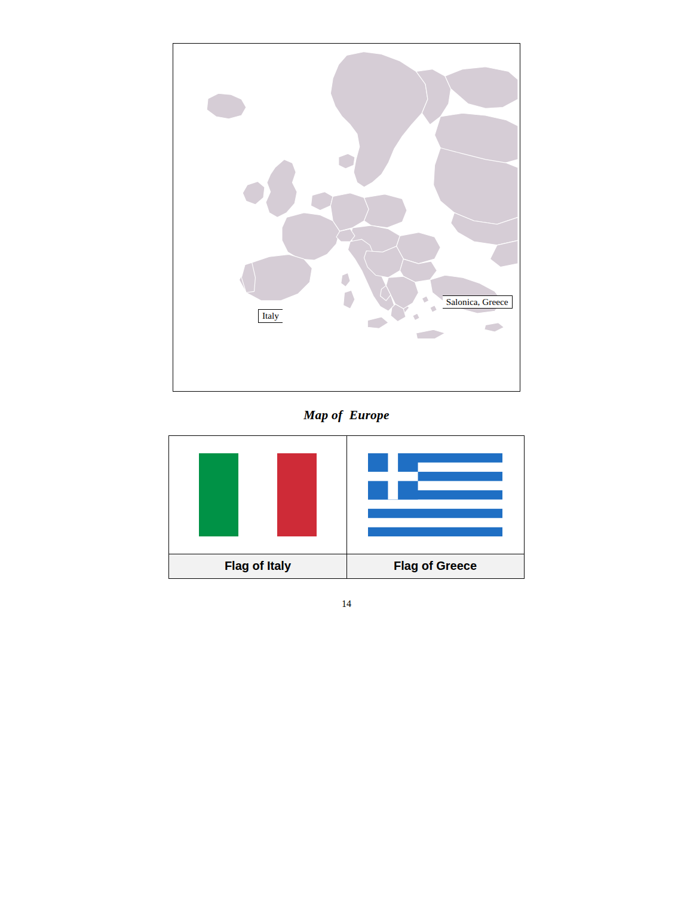Italy
Salonica, Greece
Map of Europe
| Flag of Italy | Flag of Greece |
14